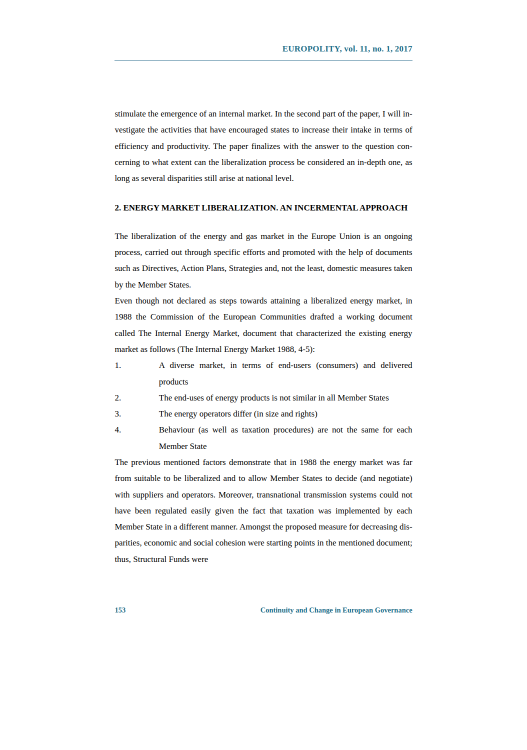EUROPOLITY, vol. 11, no. 1, 2017
stimulate the emergence of an internal market. In the second part of the paper, I will investigate the activities that have encouraged states to increase their intake in terms of efficiency and productivity. The paper finalizes with the answer to the question concerning to what extent can the liberalization process be considered an in-depth one, as long as several disparities still arise at national level.
2. ENERGY MARKET LIBERALIZATION. AN INCERMENTAL APPROACH
The liberalization of the energy and gas market in the Europe Union is an ongoing process, carried out through specific efforts and promoted with the help of documents such as Directives, Action Plans, Strategies and, not the least, domestic measures taken by the Member States.
Even though not declared as steps towards attaining a liberalized energy market, in 1988 the Commission of the European Communities drafted a working document called The Internal Energy Market, document that characterized the existing energy market as follows (The Internal Energy Market 1988, 4-5):
1. A diverse market, in terms of end-users (consumers) and delivered products
2. The end-uses of energy products is not similar in all Member States
3. The energy operators differ (in size and rights)
4. Behaviour (as well as taxation procedures) are not the same for each Member State
The previous mentioned factors demonstrate that in 1988 the energy market was far from suitable to be liberalized and to allow Member States to decide (and negotiate) with suppliers and operators. Moreover, transnational transmission systems could not have been regulated easily given the fact that taxation was implemented by each Member State in a different manner. Amongst the proposed measure for decreasing disparities, economic and social cohesion were starting points in the mentioned document; thus, Structural Funds were
153 Continuity and Change in European Governance